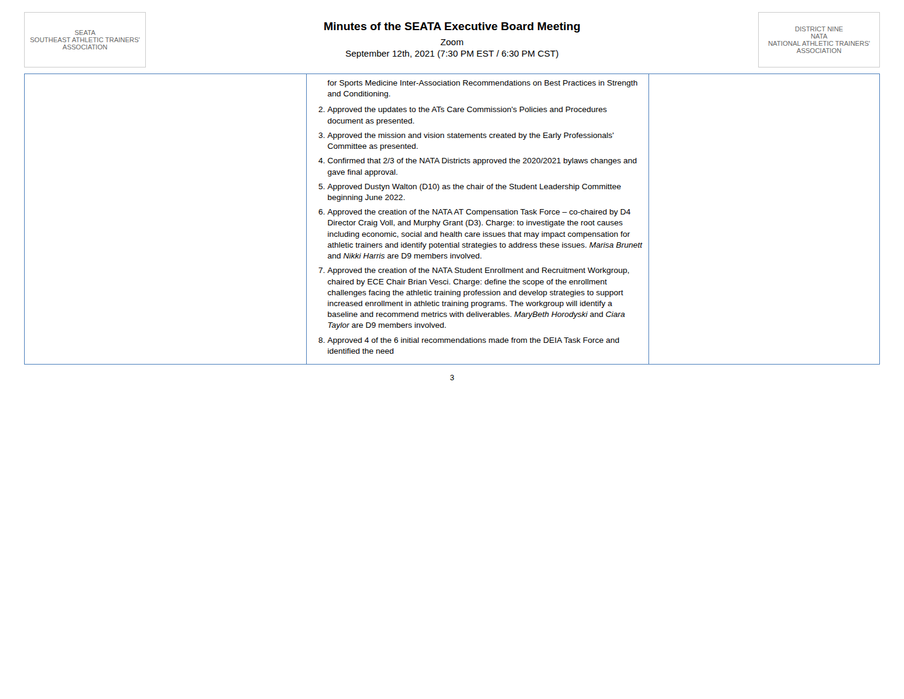SEATA
SOUTHEAST ATHLETIC TRAINERS' ASSOCIATION
Minutes of the SEATA Executive Board Meeting
Zoom
September 12th, 2021 (7:30 PM EST / 6:30 PM CST)
DISTRICT NINE
NATA
NATIONAL ATHLETIC TRAINERS' ASSOCIATION
| | for Sports Medicine Inter-Association Recommendations on Best Practices in Strength and Conditioning. Approved the updates to the ATs Care Commission's Policies and Procedures document as presented. Approved the mission and vision statements created by the Early Professionals' Committee as presented. Confirmed that 2/3 of the NATA Districts approved the 2020/2021 bylaws changes and gave final approval. Approved Dustyn Walton (D10) as the chair of the Student Leadership Committee beginning June 2022. Approved the creation of the NATA AT Compensation Task Force – co-chaired by D4 Director Craig Voll, and Murphy Grant (D3). Charge: to investigate the root causes including economic, social and health care issues that may impact compensation for athletic trainers and identify potential strategies to address these issues. Marisa Brunett and Nikki Harris are D9 members involved. Approved the creation of the NATA Student Enrollment and Recruitment Workgroup, chaired by ECE Chair Brian Vesci. Charge: define the scope of the enrollment challenges facing the athletic training profession and develop strategies to support increased enrollment in athletic training programs. The workgroup will identify a baseline and recommend metrics with deliverables. MaryBeth Horodyski and Ciara Taylor are D9 members involved. Approved 4 of the 6 initial recommendations made from the DEIA Task Force and identified the need | |
3